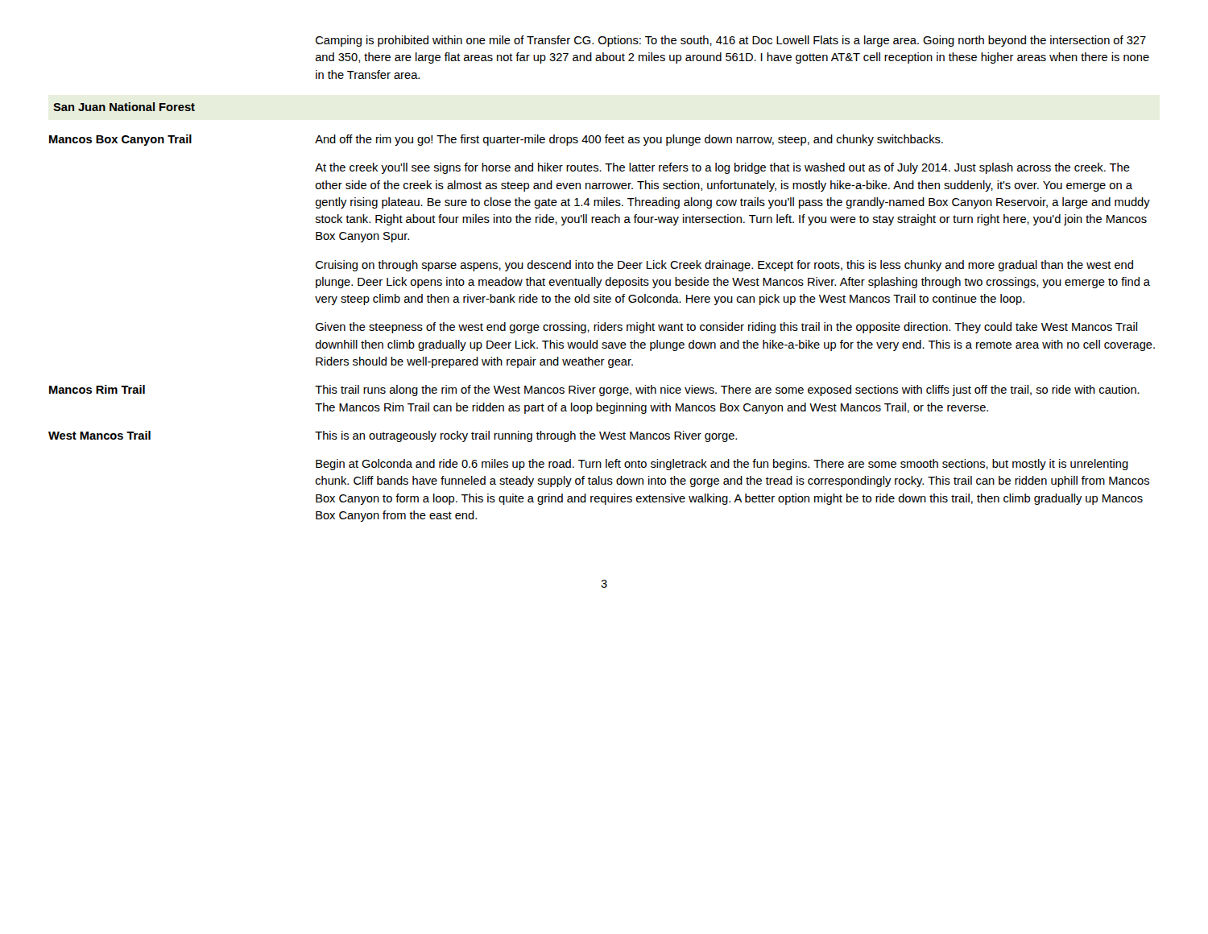| | Camping is prohibited within one mile of Transfer CG. Options: To the south, 416 at Doc Lowell Flats is a large area. Going north beyond the intersection of 327 and 350, there are large flat areas not far up 327 and about 2 miles up around 561D. I have gotten AT&T cell reception in these higher areas when there is none in the Transfer area. |
| San Juan National Forest |
| Mancos Box Canyon Trail | And off the rim you go! The first quarter-mile drops 400 feet as you plunge down narrow, steep, and chunky switchbacks. At the creek you'll see signs for horse and hiker routes. The latter refers to a log bridge that is washed out as of July 2014. Just splash across the creek. The other side of the creek is almost as steep and even narrower. This section, unfortunately, is mostly hike-a-bike. And then suddenly, it's over. You emerge on a gently rising plateau. Be sure to close the gate at 1.4 miles. Threading along cow trails you'll pass the grandly-named Box Canyon Reservoir, a large and muddy stock tank. Right about four miles into the ride, you'll reach a four-way intersection. Turn left. If you were to stay straight or turn right here, you'd join the Mancos Box Canyon Spur. Cruising on through sparse aspens, you descend into the Deer Lick Creek drainage. Except for roots, this is less chunky and more gradual than the west end plunge. Deer Lick opens into a meadow that eventually deposits you beside the West Mancos River. After splashing through two crossings, you emerge to find a very steep climb and then a river-bank ride to the old site of Golconda. Here you can pick up the West Mancos Trail to continue the loop. Given the steepness of the west end gorge crossing, riders might want to consider riding this trail in the opposite direction. They could take West Mancos Trail downhill then climb gradually up Deer Lick. This would save the plunge down and the hike-a-bike up for the very end. This is a remote area with no cell coverage. Riders should be well-prepared with repair and weather gear. |
| Mancos Rim Trail | This trail runs along the rim of the West Mancos River gorge, with nice views. There are some exposed sections with cliffs just off the trail, so ride with caution. The Mancos Rim Trail can be ridden as part of a loop beginning with Mancos Box Canyon and West Mancos Trail, or the reverse. |
| West Mancos Trail | This is an outrageously rocky trail running through the West Mancos River gorge. Begin at Golconda and ride 0.6 miles up the road. Turn left onto singletrack and the fun begins. There are some smooth sections, but mostly it is unrelenting chunk. Cliff bands have funneled a steady supply of talus down into the gorge and the tread is correspondingly rocky. This trail can be ridden uphill from Mancos Box Canyon to form a loop. This is quite a grind and requires extensive walking. A better option might be to ride down this trail, then climb gradually up Mancos Box Canyon from the east end. |
3